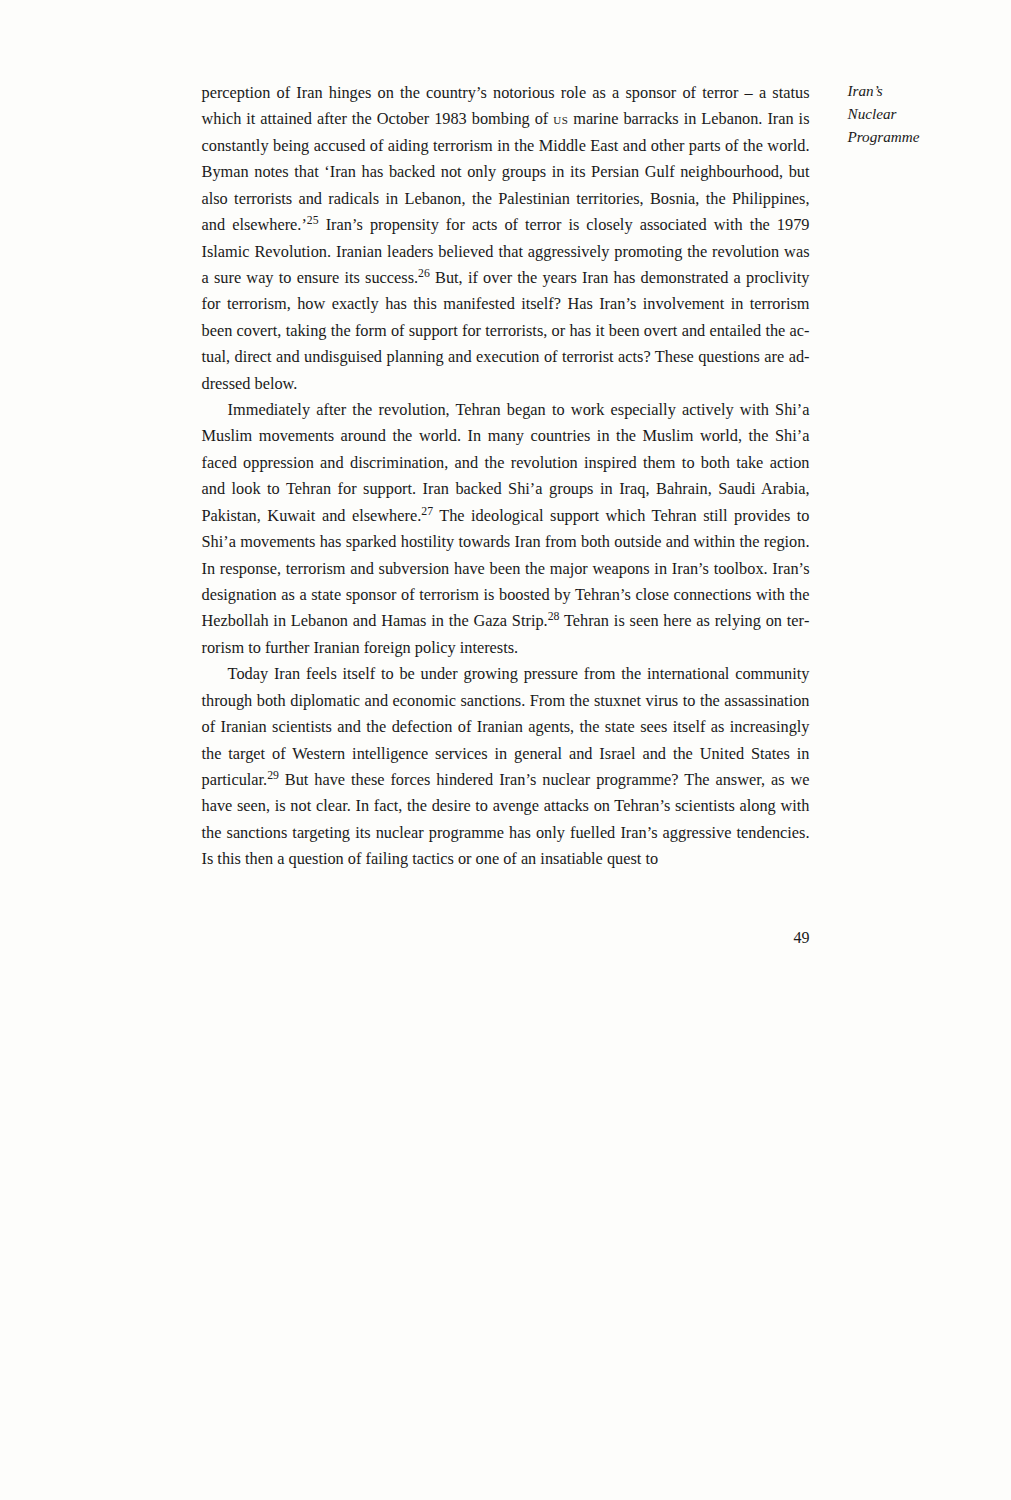Iran’s
Nuclear
Programme
perception of Iran hinges on the country’s notorious role as a sponsor of terror – a status which it attained after the October 1983 bombing of us marine barracks in Lebanon. Iran is constantly being accused of aiding terrorism in the Middle East and other parts of the world. Byman notes that ‘Iran has backed not only groups in its Persian Gulf neighbourhood, but also terrorists and radicals in Lebanon, the Palestinian territories, Bosnia, the Philippines, and elsewhere.’25 Iran’s propensity for acts of terror is closely associated with the 1979 Islamic Revolution. Iranian leaders believed that aggressively promoting the revolution was a sure way to ensure its success.26 But, if over the years Iran has demonstrated a proclivity for terrorism, how exactly has this manifested itself? Has Iran’s involvement in terrorism been covert, taking the form of support for terrorists, or has it been overt and entailed the actual, direct and undisguised planning and execution of terrorist acts? These questions are addressed below.
Immediately after the revolution, Tehran began to work especially actively with Shi’a Muslim movements around the world. In many countries in the Muslim world, the Shi’a faced oppression and discrimination, and the revolution inspired them to both take action and look to Tehran for support. Iran backed Shi’a groups in Iraq, Bahrain, Saudi Arabia, Pakistan, Kuwait and elsewhere.27 The ideological support which Tehran still provides to Shi’a movements has sparked hostility towards Iran from both outside and within the region. In response, terrorism and subversion have been the major weapons in Iran’s toolbox. Iran’s designation as a state sponsor of terrorism is boosted by Tehran’s close connections with the Hezbollah in Lebanon and Hamas in the Gaza Strip.28 Tehran is seen here as relying on terrorism to further Iranian foreign policy interests.
Today Iran feels itself to be under growing pressure from the international community through both diplomatic and economic sanctions. From the stuxnet virus to the assassination of Iranian scientists and the defection of Iranian agents, the state sees itself as increasingly the target of Western intelligence services in general and Israel and the United States in particular.29 But have these forces hindered Iran’s nuclear programme? The answer, as we have seen, is not clear. In fact, the desire to avenge attacks on Tehran’s scientists along with the sanctions targeting its nuclear programme has only fuelled Iran’s aggressive tendencies. Is this then a question of failing tactics or one of an insatiable quest to
49